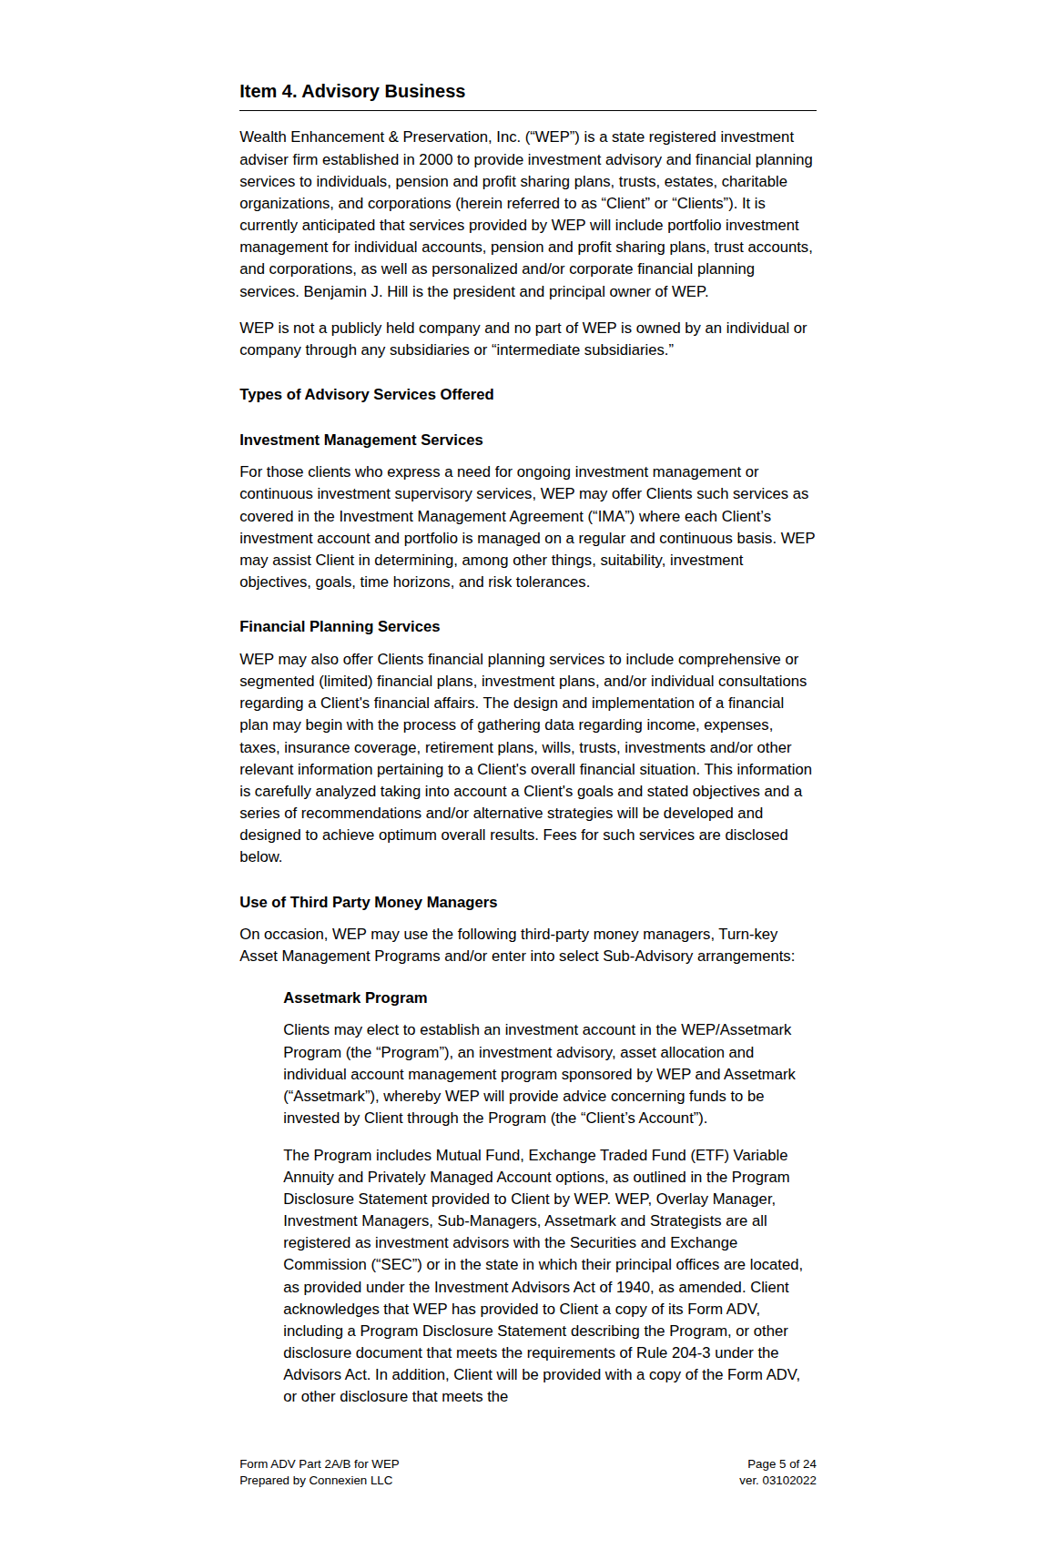Item 4. Advisory Business
Wealth Enhancement & Preservation, Inc. (“WEP”) is a state registered investment adviser firm established in 2000 to provide investment advisory and financial planning services to individuals, pension and profit sharing plans, trusts, estates, charitable organizations, and corporations (herein referred to as “Client” or “Clients”). It is currently anticipated that services provided by WEP will include portfolio investment management for individual accounts, pension and profit sharing plans, trust accounts, and corporations, as well as personalized and/or corporate financial planning services. Benjamin J. Hill is the president and principal owner of WEP.
WEP is not a publicly held company and no part of WEP is owned by an individual or company through any subsidiaries or “intermediate subsidiaries.”
Types of Advisory Services Offered
Investment Management Services
For those clients who express a need for ongoing investment management or continuous investment supervisory services, WEP may offer Clients such services as covered in the Investment Management Agreement (“IMA”) where each Client’s investment account and portfolio is managed on a regular and continuous basis. WEP may assist Client in determining, among other things, suitability, investment objectives, goals, time horizons, and risk tolerances.
Financial Planning Services
WEP may also offer Clients financial planning services to include comprehensive or segmented (limited) financial plans, investment plans, and/or individual consultations regarding a Client's financial affairs. The design and implementation of a financial plan may begin with the process of gathering data regarding income, expenses, taxes, insurance coverage, retirement plans, wills, trusts, investments and/or other relevant information pertaining to a Client's overall financial situation. This information is carefully analyzed taking into account a Client's goals and stated objectives and a series of recommendations and/or alternative strategies will be developed and designed to achieve optimum overall results. Fees for such services are disclosed below.
Use of Third Party Money Managers
On occasion, WEP may use the following third-party money managers, Turn-key Asset Management Programs and/or enter into select Sub-Advisory arrangements:
Assetmark Program
Clients may elect to establish an investment account in the WEP/Assetmark Program (the “Program”), an investment advisory, asset allocation and individual account management program sponsored by WEP and Assetmark (“Assetmark”), whereby WEP will provide advice concerning funds to be invested by Client through the Program (the “Client’s Account”).
The Program includes Mutual Fund, Exchange Traded Fund (ETF) Variable Annuity and Privately Managed Account options, as outlined in the Program Disclosure Statement provided to Client by WEP. WEP, Overlay Manager, Investment Managers, Sub-Managers, Assetmark and Strategists are all registered as investment advisors with the Securities and Exchange Commission (“SEC”) or in the state in which their principal offices are located, as provided under the Investment Advisors Act of 1940, as amended. Client acknowledges that WEP has provided to Client a copy of its Form ADV, including a Program Disclosure Statement describing the Program, or other disclosure document that meets the requirements of Rule 204-3 under the Advisors Act. In addition, Client will be provided with a copy of the Form ADV, or other disclosure that meets the
Form ADV Part 2A/B for WEP
Prepared by Connexien LLC
Page 5 of 24
ver. 03102022